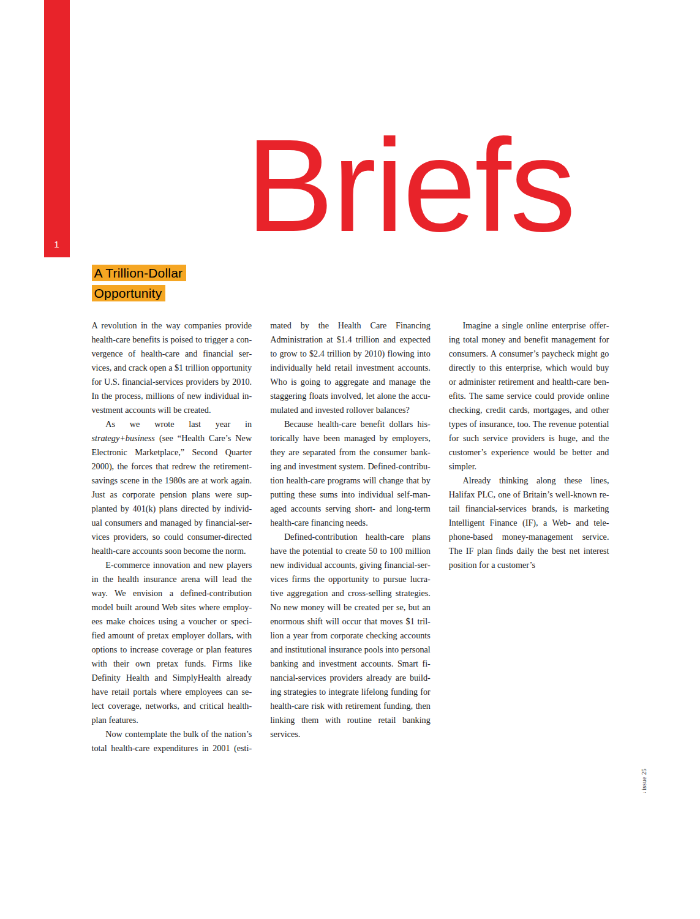comment|briefs
1
Briefs
A Trillion-Dollar Opportunity
A revolution in the way companies provide health-care benefits is poised to trigger a convergence of health-care and financial services, and crack open a $1 trillion opportunity for U.S. financial-services providers by 2010. In the process, millions of new individual investment accounts will be created.
As we wrote last year in strategy+business (see “Health Care’s New Electronic Marketplace,” Second Quarter 2000), the forces that redrew the retirement-savings scene in the 1980s are at work again. Just as corporate pension plans were supplanted by 401(k) plans directed by individual consumers and managed by financial-services providers, so could consumer-directed health-care accounts soon become the norm.
E-commerce innovation and new players in the health insurance arena will lead the way. We envision a defined-contribution model built around Web sites where employees make choices using a voucher or specified amount of pretax employer dollars, with options to increase coverage or plan features with their own pretax funds. Firms like Definity Health and SimplyHealth already have retail portals where employees can select coverage, networks, and critical health-plan features.
Now contemplate the bulk of the nation’s total health-care expenditures in 2001 (estimated by the Health Care Financing Administration at $1.4 trillion and expected to grow to $2.4 trillion by 2010) flowing into individually held retail investment accounts. Who is going to aggregate and manage the staggering floats involved, let alone the accumulated and invested rollover balances?
Because health-care benefit dollars historically have been managed by employers, they are separated from the consumer banking and investment system. Defined-contribution health-care programs will change that by putting these sums into individual self-managed accounts serving short- and long-term health-care financing needs.
Defined-contribution health-care plans have the potential to create 50 to 100 million new individual accounts, giving financial-services firms the opportunity to pursue lucrative aggregation and cross-selling strategies. No new money will be created per se, but an enormous shift will occur that moves $1 trillion a year from corporate checking accounts and institutional insurance pools into personal banking and investment accounts. Smart financial-services providers already are building strategies to integrate lifelong funding for health-care risk with retirement funding, then linking them with routine retail banking services.
Imagine a single online enterprise offering total money and benefit management for consumers. A consumer’s paycheck might go directly to this enterprise, which would buy or administer retirement and health-care benefits. The same service could provide online checking, credit cards, mortgages, and other types of insurance, too. The revenue potential for such service providers is huge, and the customer’s experience would be better and simpler.
Already thinking along these lines, Halifax PLC, one of Britain’s well-known retail financial-services brands, is marketing Intelligent Finance (IF), a Web- and telephone-based money-management service. The IF plan finds daily the best net interest position for a customer’s
strategy+business issue 25